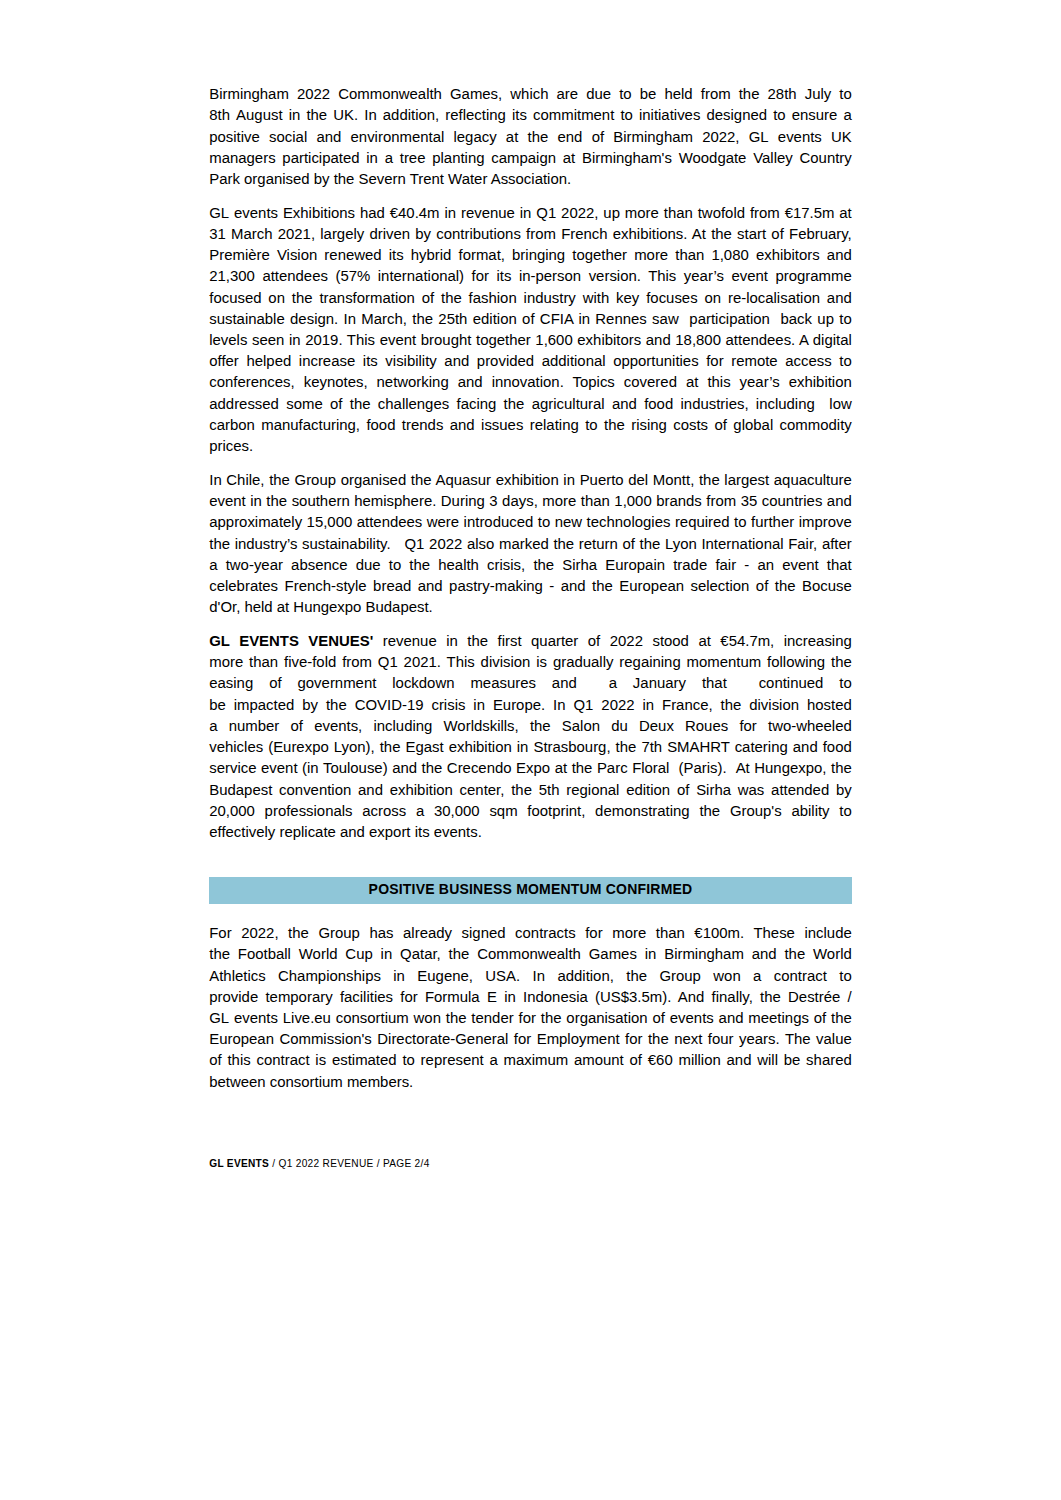Birmingham 2022 Commonwealth Games, which are due to be held from the 28th July to 8th August in the UK. In addition, reflecting its commitment to initiatives designed to ensure a positive social and environmental legacy at the end of Birmingham 2022, GL events UK managers participated in a tree planting campaign at Birmingham's Woodgate Valley Country Park organised by the Severn Trent Water Association.
GL events Exhibitions had €40.4m in revenue in Q1 2022, up more than twofold from €17.5m at 31 March 2021, largely driven by contributions from French exhibitions. At the start of February, Première Vision renewed its hybrid format, bringing together more than 1,080 exhibitors and 21,300 attendees (57% international) for its in-person version. This year’s event programme focused on the transformation of the fashion industry with key focuses on re-localisation and sustainable design. In March, the 25th edition of CFIA in Rennes saw participation back up to levels seen in 2019. This event brought together 1,600 exhibitors and 18,800 attendees. A digital offer helped increase its visibility and provided additional opportunities for remote access to conferences, keynotes, networking and innovation. Topics covered at this year’s exhibition addressed some of the challenges facing the agricultural and food industries, including low carbon manufacturing, food trends and issues relating to the rising costs of global commodity prices.
In Chile, the Group organised the Aquasur exhibition in Puerto del Montt, the largest aquaculture event in the southern hemisphere. During 3 days, more than 1,000 brands from 35 countries and approximately 15,000 attendees were introduced to new technologies required to further improve the industry’s sustainability. Q1 2022 also marked the return of the Lyon International Fair, after a two-year absence due to the health crisis, the Sirha Europain trade fair - an event that celebrates French-style bread and pastry-making - and the European selection of the Bocuse d'Or, held at Hungexpo Budapest.
GL EVENTS VENUES' revenue in the first quarter of 2022 stood at €54.7m, increasing more than five-fold from Q1 2021. This division is gradually regaining momentum following the easing of government lockdown measures and a January that continued to be impacted by the COVID-19 crisis in Europe. In Q1 2022 in France, the division hosted a number of events, including Worldskills, the Salon du Deux Roues for two-wheeled vehicles (Eurexpo Lyon), the Egast exhibition in Strasbourg, the 7th SMAHRT catering and food service event (in Toulouse) and the Crecendo Expo at the Parc Floral (Paris). At Hungexpo, the Budapest convention and exhibition center, the 5th regional edition of Sirha was attended by 20,000 professionals across a 30,000 sqm footprint, demonstrating the Group's ability to effectively replicate and export its events.
POSITIVE BUSINESS MOMENTUM CONFIRMED
For 2022, the Group has already signed contracts for more than €100m. These include the Football World Cup in Qatar, the Commonwealth Games in Birmingham and the World Athletics Championships in Eugene, USA. In addition, the Group won a contract to provide temporary facilities for Formula E in Indonesia (US$3.5m). And finally, the Destrée / GL events Live.eu consortium won the tender for the organisation of events and meetings of the European Commission's Directorate-General for Employment for the next four years. The value of this contract is estimated to represent a maximum amount of €60 million and will be shared between consortium members.
GL EVENTS / Q1 2022 REVENUE / PAGE 2/4